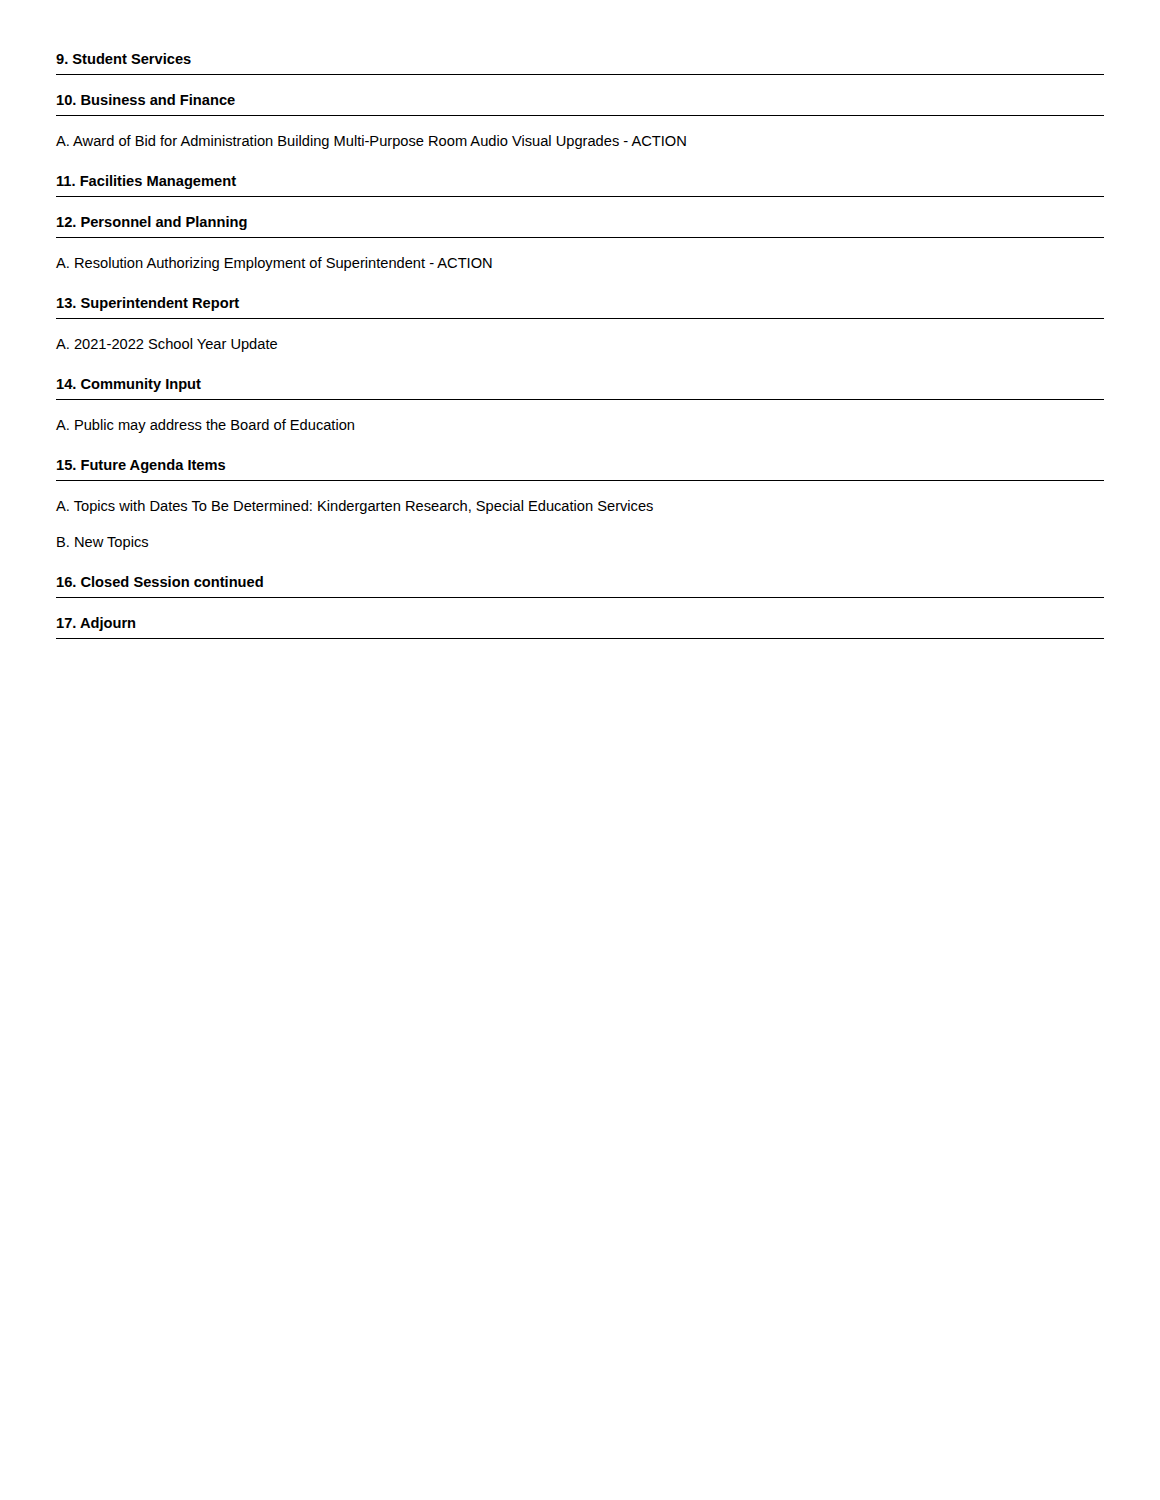9. Student Services
10. Business and Finance
A. Award of Bid for Administration Building Multi-Purpose Room Audio Visual Upgrades - ACTION
11. Facilities Management
12. Personnel and Planning
A. Resolution Authorizing Employment of Superintendent - ACTION
13. Superintendent Report
A. 2021-2022 School Year Update
14. Community Input
A. Public may address the Board of Education
15. Future Agenda Items
A. Topics with Dates To Be Determined: Kindergarten Research, Special Education Services
B. New Topics
16. Closed Session continued
17. Adjourn